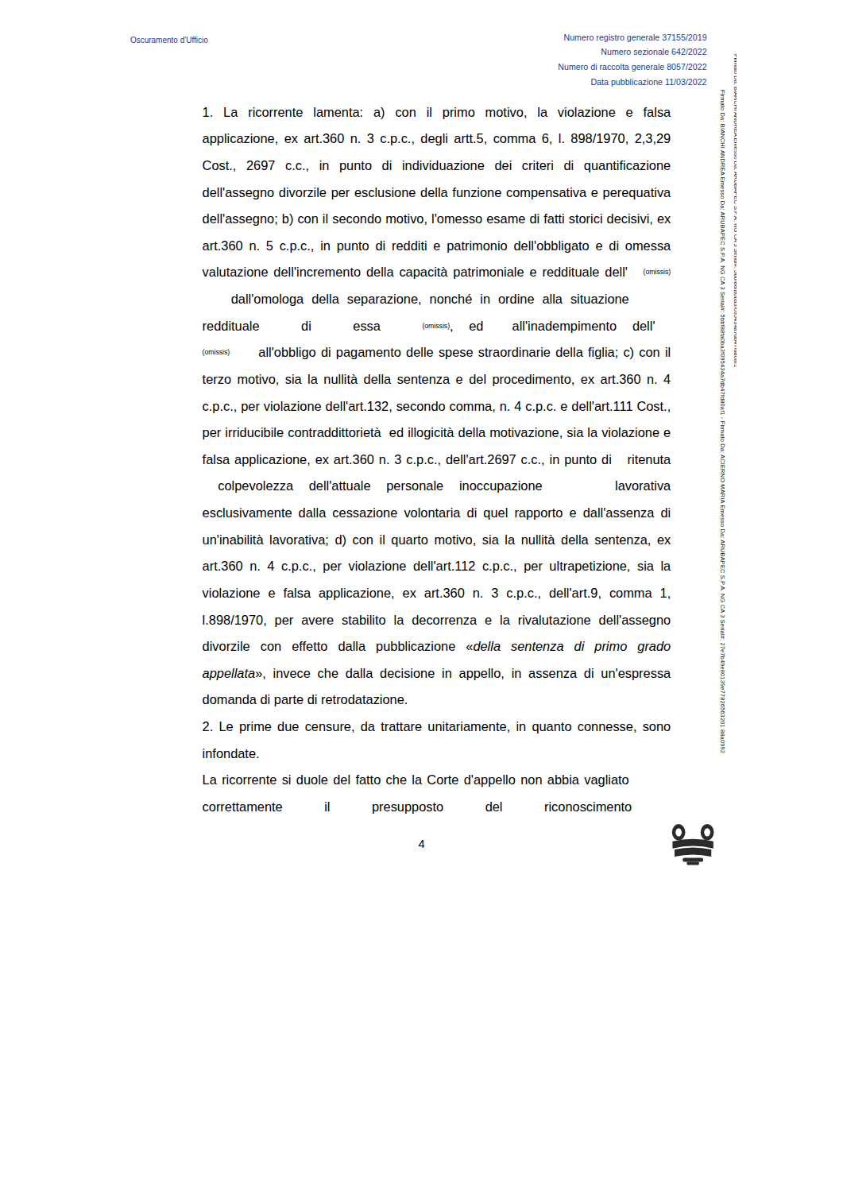Oscuramento d'Ufficio
Numero registro generale 37155/2019
Numero sezionale 642/2022
Numero di raccolta generale 8057/2022
Data pubblicazione 11/03/2022
Firmato Da: BIANCHI ANDREA Emesso Da: ARUBAPEC S.P.A. NG CA 3 Serial#: 5bbf88fa0ba3f095434a7db47fd80af1 - Firmato Da: ACIERNO MARIA Emesso Da: ARUBAPEC S.P.A. NG CA 3 Serial#: 27e7b49e80139e77826563201 88a0992
Firmato Da: BIANCHI ANDREA Emesso Da: ARUBAPEC S.P.A. NG CA 3 Serial#: 5bbf88fa0ba3f095434a7db47fd80af1
1. La ricorrente lamenta: a) con il primo motivo, la violazione e falsa applicazione, ex art.360 n. 3 c.p.c., degli artt.5, comma 6, l. 898/1970, 2,3,29 Cost., 2697 c.c., in punto di individuazione dei criteri di quantificazione dell'assegno divorzile per esclusione della funzione compensativa e perequativa dell'assegno; b) con il secondo motivo, l'omesso esame di fatti storici decisivi, ex art.360 n. 5 c.p.c., in punto di redditi e patrimonio dell'obbligato e di omessa valutazione dell'incremento della capacità patrimoniale e reddituale dell' (omissis) dall'omologa della separazione, nonché in ordine alla situazione reddituale di essa (omissis), ed all'inadempimento dell' (omissis) all'obbligo di pagamento delle spese straordinarie della figlia; c) con il terzo motivo, sia la nullità della sentenza e del procedimento, ex art.360 n. 4 c.p.c., per violazione dell'art.132, secondo comma, n. 4 c.p.c. e dell'art.111 Cost., per irriducibile contraddittorietà ed illogicità della motivazione, sia la violazione e falsa applicazione, ex art.360 n. 3 c.p.c., dell'art.2697 c.c., in punto di ritenuta colpevolezza dell'attuale personale inoccupazione lavorativa esclusivamente dalla cessazione volontaria di quel rapporto e dall'assenza di un'inabilità lavorativa; d) con il quarto motivo, sia la nullità della sentenza, ex art.360 n. 4 c.p.c., per violazione dell'art.112 c.p.c., per ultrapetizione, sia la violazione e falsa applicazione, ex art.360 n. 3 c.p.c., dell'art.9, comma 1, l.898/1970, per avere stabilito la decorrenza e la rivalutazione dell'assegno divorzile con effetto dalla pubblicazione «della sentenza di primo grado appellata», invece che dalla decisione in appello, in assenza di un'espressa domanda di parte di retrodatazione.
2. Le prime due censure, da trattare unitariamente, in quanto connesse, sono infondate.
La ricorrente si duole del fatto che la Corte d'appello non abbia vagliato correttamente il presupposto del riconoscimento
4